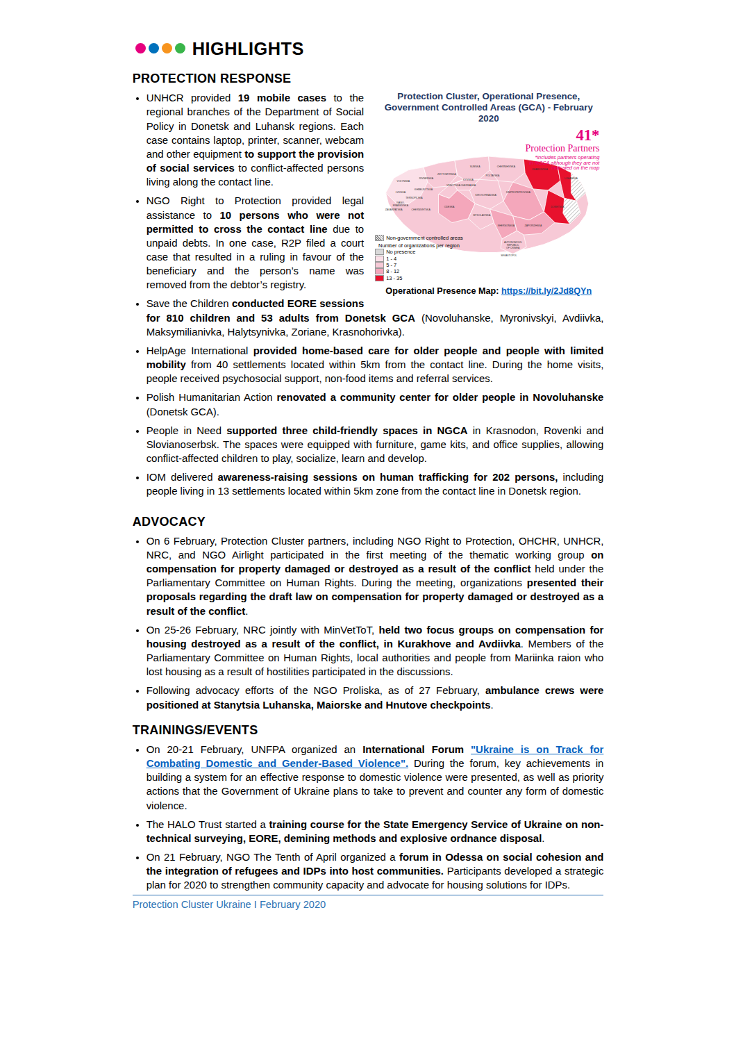HIGHLIGHTS
PROTECTION RESPONSE
Protection Cluster, Operational Presence,
Government Controlled Areas (GCA) - February 2020
41*
Protection Partners
*includes partners operating
in NGCA although they are not
indicated on the map
VOLYNSKA RIVNENSKA ZHYTOMYRSKA SUMSKA CHERNIHIVSKA LVIVSKA KHMELNYTSKA TERNOPILSKA IVANO- FRANKIVSKA ZAKARPATSKA CHERNIVETSKA VINNYTSKA KYIVSKA CHERKASKA POLTAVSKA KHARKIVSKA LUHANSKA KIROVOHRADSKA DNIPROPETROVSKA DONETSKA ODESKA MYKOLAIVSKA KHERSONSKA ZAPORIZHSKA AUTONOMOUS REPUBLIC OF CRIMEA SEVASTOPOL
Non-government controlled areas
Number of organizations per region
No presence
1 - 4
5 - 7
8 - 12
13 - 35
Operational Presence Map: https://bit.ly/2Jd8QYn
UNHCR provided 19 mobile cases to the regional branches of the Department of Social Policy in Donetsk and Luhansk regions. Each case contains laptop, printer, scanner, webcam and other equipment to support the provision of social services to conflict-affected persons living along the contact line.
NGO Right to Protection provided legal assistance to 10 persons who were not permitted to cross the contact line due to unpaid debts. In one case, R2P filed a court case that resulted in a ruling in favour of the beneficiary and the person’s name was removed from the debtor’s registry.
Save the Children conducted EORE sessions for 810 children and 53 adults from Donetsk GCA (Novoluhanske, Myronivskyi, Avdiivka, Maksymilianivka, Halytsynivka, Zoriane, Krasnohorivka).
HelpAge International provided home-based care for older people and people with limited mobility from 40 settlements located within 5km from the contact line. During the home visits, people received psychosocial support, non-food items and referral services.
Polish Humanitarian Action renovated a community center for older people in Novoluhanske (Donetsk GCA).
People in Need supported three child-friendly spaces in NGCA in Krasnodon, Rovenki and Slovianoserbsk. The spaces were equipped with furniture, game kits, and office supplies, allowing conflict-affected children to play, socialize, learn and develop.
IOM delivered awareness-raising sessions on human trafficking for 202 persons, including people living in 13 settlements located within 5km zone from the contact line in Donetsk region.
ADVOCACY
On 6 February, Protection Cluster partners, including NGO Right to Protection, OHCHR, UNHCR, NRC, and NGO Airlight participated in the first meeting of the thematic working group on compensation for property damaged or destroyed as a result of the conflict held under the Parliamentary Committee on Human Rights. During the meeting, organizations presented their proposals regarding the draft law on compensation for property damaged or destroyed as a result of the conflict.
On 25-26 February, NRC jointly with MinVetToT, held two focus groups on compensation for housing destroyed as a result of the conflict, in Kurakhove and Avdiivka. Members of the Parliamentary Committee on Human Rights, local authorities and people from Mariinka raion who lost housing as a result of hostilities participated in the discussions.
Following advocacy efforts of the NGO Proliska, as of 27 February, ambulance crews were positioned at Stanytsia Luhanska, Maiorske and Hnutove checkpoints.
TRAININGS/EVENTS
On 20-21 February, UNFPA organized an International Forum "Ukraine is on Track for Combating Domestic and Gender-Based Violence". During the forum, key achievements in building a system for an effective response to domestic violence were presented, as well as priority actions that the Government of Ukraine plans to take to prevent and counter any form of domestic violence.
The HALO Trust started a training course for the State Emergency Service of Ukraine on non-technical surveying, EORE, demining methods and explosive ordnance disposal.
On 21 February, NGO The Tenth of April organized a forum in Odessa on social cohesion and the integration of refugees and IDPs into host communities. Participants developed a strategic plan for 2020 to strengthen community capacity and advocate for housing solutions for IDPs.
Protection Cluster Ukraine I February 2020